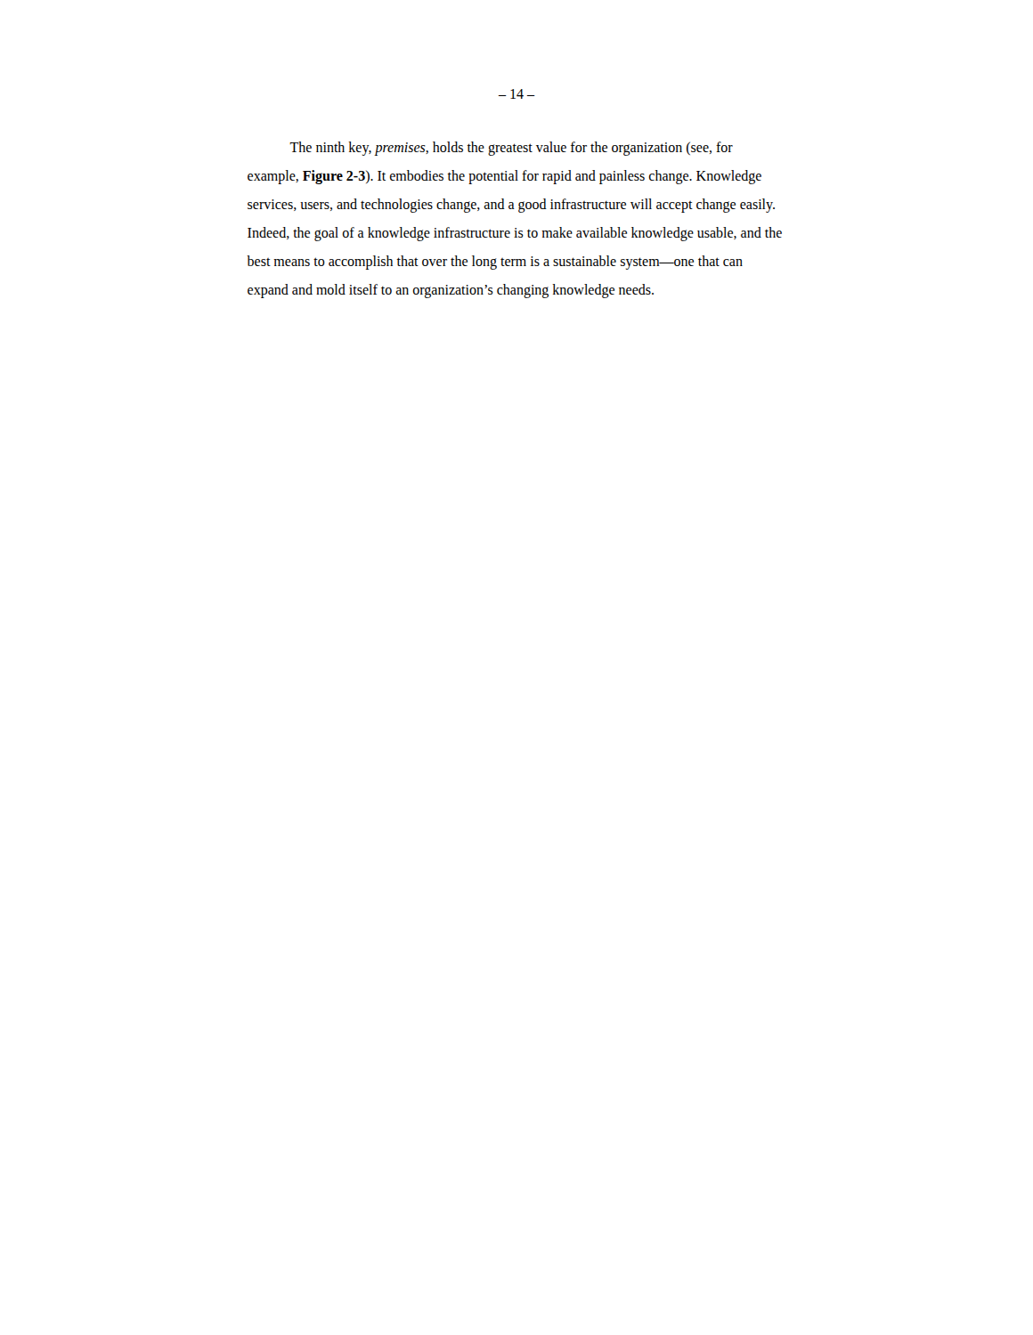– 14 –
The ninth key, premises, holds the greatest value for the organization (see, for example, Figure 2-3). It embodies the potential for rapid and painless change. Knowledge services, users, and technologies change, and a good infrastructure will accept change easily. Indeed, the goal of a knowledge infrastructure is to make available knowledge usable, and the best means to accomplish that over the long term is a sustainable system—one that can expand and mold itself to an organization’s changing knowledge needs.